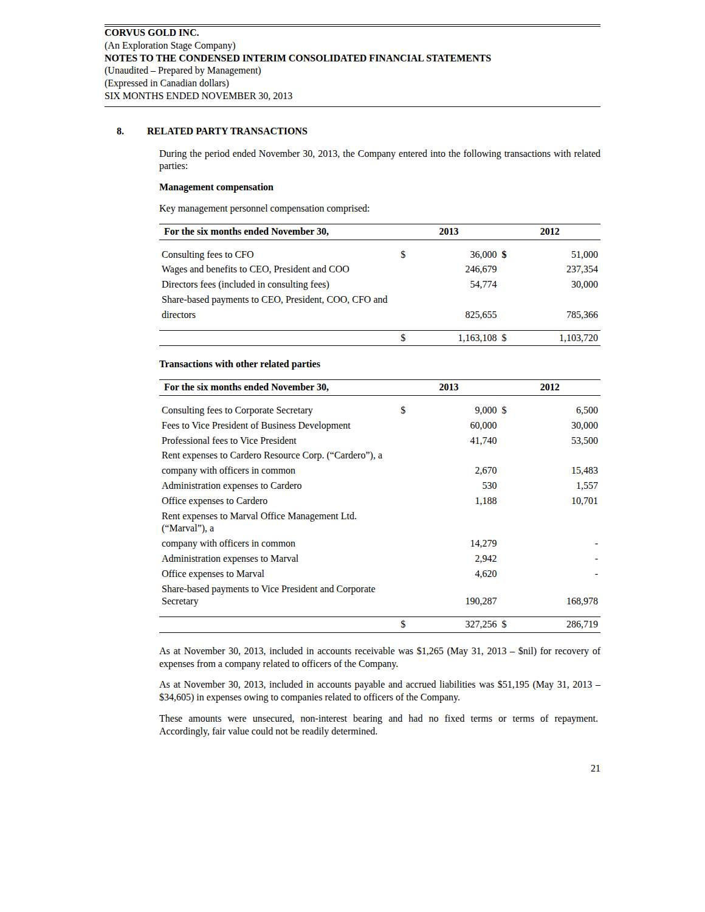CORVUS GOLD INC.
(An Exploration Stage Company)
NOTES TO THE CONDENSED INTERIM CONSOLIDATED FINANCIAL STATEMENTS
(Unaudited – Prepared by Management)
(Expressed in Canadian dollars)
SIX MONTHS ENDED NOVEMBER 30, 2013
8.
RELATED PARTY TRANSACTIONS
During the period ended November 30, 2013, the Company entered into the following transactions with related parties:
Management compensation
Key management personnel compensation comprised:
| For the six months ended November 30, | 2013 | 2012 |
| --- | --- | --- |
| Consulting fees to CFO | $ | 36,000 | $ | 51,000 |
| Wages and benefits to CEO, President and COO | | 246,679 | | 237,354 |
| Directors fees (included in consulting fees) | | 54,774 | | 30,000 |
| Share-based payments to CEO, President, COO, CFO and | | | | |
| directors | | 825,655 | | 785,366 |
| | $ | 1,163,108 | $ | 1,103,720 |
Transactions with other related parties
| For the six months ended November 30, | 2013 | 2012 |
| --- | --- | --- |
| Consulting fees to Corporate Secretary | $ | 9,000 | $ | 6,500 |
| Fees to Vice President of Business Development | | 60,000 | | 30,000 |
| Professional fees to Vice President | | 41,740 | | 53,500 |
| Rent expenses to Cardero Resource Corp. (“Cardero”), a | | | | |
| company with officers in common | | 2,670 | | 15,483 |
| Administration expenses to Cardero | | 530 | | 1,557 |
| Office expenses to Cardero | | 1,188 | | 10,701 |
| Rent expenses to Marval Office Management Ltd. (“Marval”), a | | | | |
| company with officers in common | | 14,279 | | - |
| Administration expenses to Marval | | 2,942 | | - |
| Office expenses to Marval | | 4,620 | | - |
| Share-based payments to Vice President and Corporate Secretary | | 190,287 | | 168,978 |
| | $ | 327,256 | $ | 286,719 |
As at November 30, 2013, included in accounts receivable was $1,265 (May 31, 2013 – $nil) for recovery of expenses from a company related to officers of the Company.
As at November 30, 2013, included in accounts payable and accrued liabilities was $51,195 (May 31, 2013 – $34,605) in expenses owing to companies related to officers of the Company.
These amounts were unsecured, non-interest bearing and had no fixed terms or terms of repayment. Accordingly, fair value could not be readily determined.
21